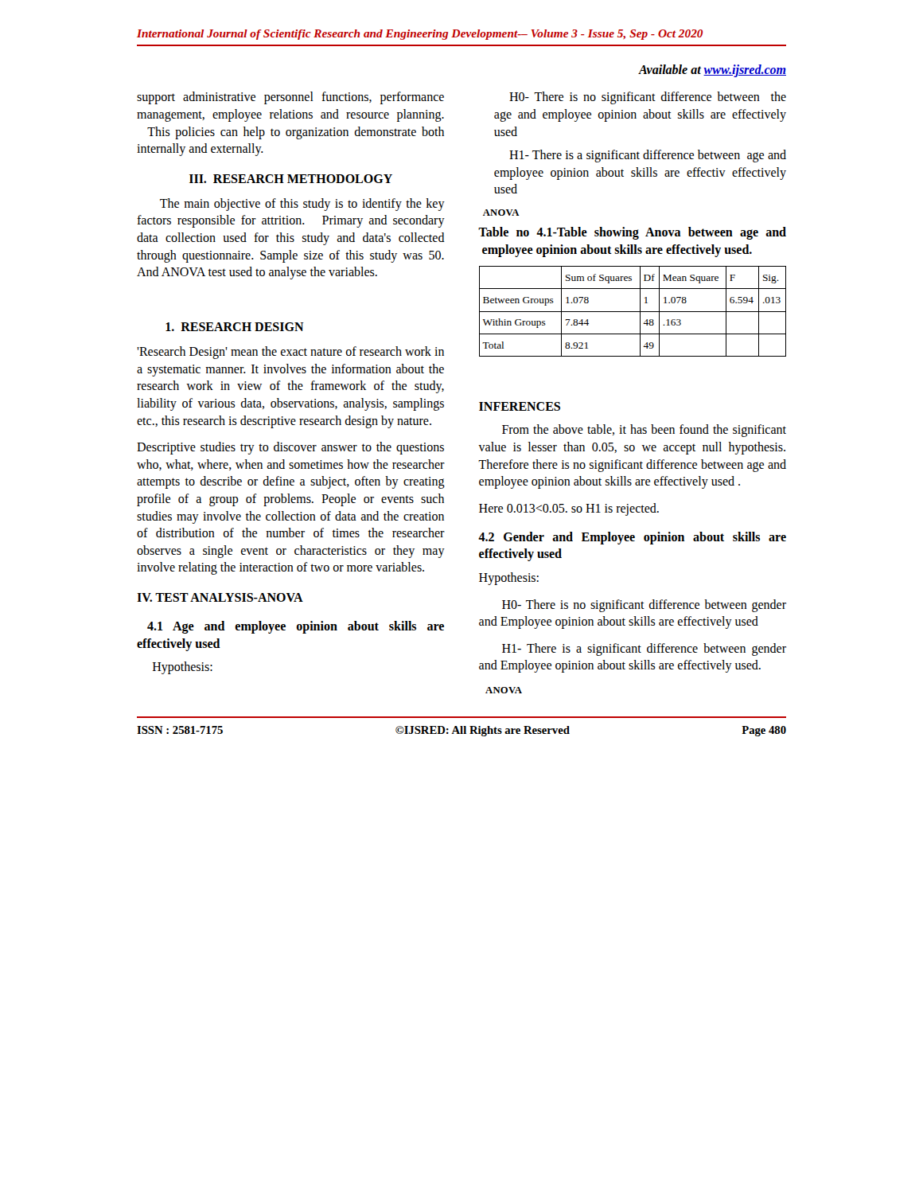International Journal of Scientific Research and Engineering Development-– Volume 3 - Issue 5, Sep - Oct 2020
Available at www.ijsred.com
support administrative personnel functions, performance management, employee relations and resource planning. This policies can help to organization demonstrate both internally and externally.
III. RESEARCH METHODOLOGY
The main objective of this study is to identify the key factors responsible for attrition. Primary and secondary data collection used for this study and data's collected through questionnaire. Sample size of this study was 50. And ANOVA test used to analyse the variables.
1. RESEARCH DESIGN
'Research Design' mean the exact nature of research work in a systematic manner. It involves the information about the research work in view of the framework of the study, liability of various data, observations, analysis, samplings etc., this research is descriptive research design by nature.
Descriptive studies try to discover answer to the questions who, what, where, when and sometimes how the researcher attempts to describe or define a subject, often by creating profile of a group of problems. People or events such studies may involve the collection of data and the creation of distribution of the number of times the researcher observes a single event or characteristics or they may involve relating the interaction of two or more variables.
IV. TEST ANALYSIS-ANOVA
4.1 Age and employee opinion about skills are effectively used
Hypothesis:
H0- There is no significant difference between the age and employee opinion about skills are effectively used
H1- There is a significant difference between age and employee opinion about skills are effectiv effectively used
ANOVA
Table no 4.1-Table showing Anova between age and employee opinion about skills are effectively used.
| | Sum of Squares | Df | Mean Square | F | Sig. |
| --- | --- | --- | --- | --- | --- |
| Between Groups | 1.078 | 1 | 1.078 | 6.594 | .013 |
| Within Groups | 7.844 | 48 | .163 | | |
| Total | 8.921 | 49 | | | |
INFERENCES
From the above table, it has been found the significant value is lesser than 0.05, so we accept null hypothesis. Therefore there is no significant difference between age and employee opinion about skills are effectively used .
Here 0.013<0.05. so H1 is rejected.
4.2 Gender and Employee opinion about skills are effectively used
Hypothesis:
H0- There is no significant difference between gender and Employee opinion about skills are effectively used
H1- There is a significant difference between gender and Employee opinion about skills are effectively used.
ANOVA
ISSN : 2581-7175 ©IJSRED: All Rights are Reserved Page 480